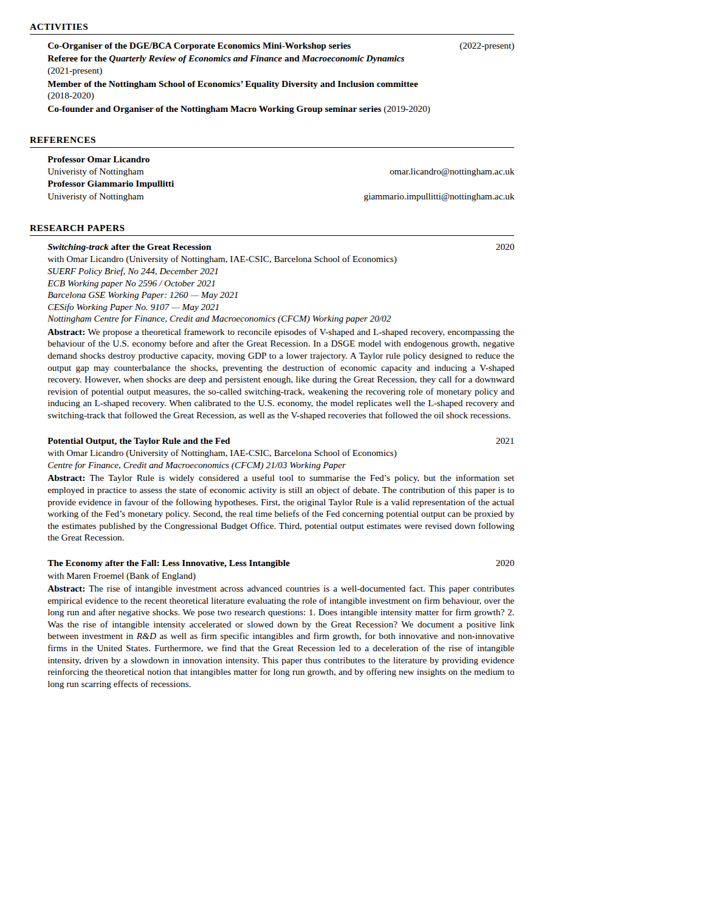Activities
Co-Organiser of the DGE/BCA Corporate Economics Mini-Workshop series(2022-present)
Referee for the Quarterly Review of Economics and Finance and Macroeconomic Dynamics
(2021-present)
Member of the Nottingham School of Economics’ Equality Diversity and Inclusion committee
(2018-2020)
Co-founder and Organiser of the Nottingham Macro Working Group seminar series (2019-2020)
References
Professor Omar Licandro
Univeristy of Nottinghamomar.licandro@nottingham.ac.uk
Professor Giammario Impullitti
Univeristy of Nottinghamgiammario.impullitti@nottingham.ac.uk
Research Papers
Switching-track after the Great Recession2020
with Omar Licandro (University of Nottingham, IAE-CSIC, Barcelona School of Economics)
SUERF Policy Brief, No 244, December 2021
ECB Working paper No 2596 / October 2021
Barcelona GSE Working Paper: 1260 — May 2021
CESifo Working Paper No. 9107 — May 2021
Nottingham Centre for Finance, Credit and Macroeconomics (CFCM) Working paper 20/02
Abstract: We propose a theoretical framework to reconcile episodes of V-shaped and L-shaped recovery, encompassing the behaviour of the U.S. economy before and after the Great Recession. In a DSGE model with endogenous growth, negative demand shocks destroy productive capacity, moving GDP to a lower trajectory. A Taylor rule policy designed to reduce the output gap may counterbalance the shocks, preventing the destruction of economic capacity and inducing a V-shaped recovery. However, when shocks are deep and persistent enough, like during the Great Recession, they call for a downward revision of potential output measures, the so-called switching-track, weakening the recovering role of monetary policy and inducing an L-shaped recovery. When calibrated to the U.S. economy, the model replicates well the L-shaped recovery and switching-track that followed the Great Recession, as well as the V-shaped recoveries that followed the oil shock recessions.
Potential Output, the Taylor Rule and the Fed2021
with Omar Licandro (University of Nottingham, IAE-CSIC, Barcelona School of Economics)
Centre for Finance, Credit and Macroeconomics (CFCM) 21/03 Working Paper
Abstract: The Taylor Rule is widely considered a useful tool to summarise the Fed’s policy, but the information set employed in practice to assess the state of economic activity is still an object of debate. The contribution of this paper is to provide evidence in favour of the following hypotheses. First, the original Taylor Rule is a valid representation of the actual working of the Fed’s monetary policy. Second, the real time beliefs of the Fed concerning potential output can be proxied by the estimates published by the Congressional Budget Office. Third, potential output estimates were revised down following the Great Recession.
The Economy after the Fall: Less Innovative, Less Intangible2020
with Maren Froemel (Bank of England)
Abstract: The rise of intangible investment across advanced countries is a well-documented fact. This paper contributes empirical evidence to the recent theoretical literature evaluating the role of intangible investment on firm behaviour, over the long run and after negative shocks. We pose two research questions: 1. Does intangible intensity matter for firm growth? 2. Was the rise of intangible intensity accelerated or slowed down by the Great Recession? We document a positive link between investment in R&D as well as firm specific intangibles and firm growth, for both innovative and non-innovative firms in the United States. Furthermore, we find that the Great Recession led to a deceleration of the rise of intangible intensity, driven by a slowdown in innovation intensity. This paper thus contributes to the literature by providing evidence reinforcing the theoretical notion that intangibles matter for long run growth, and by offering new insights on the medium to long run scarring effects of recessions.